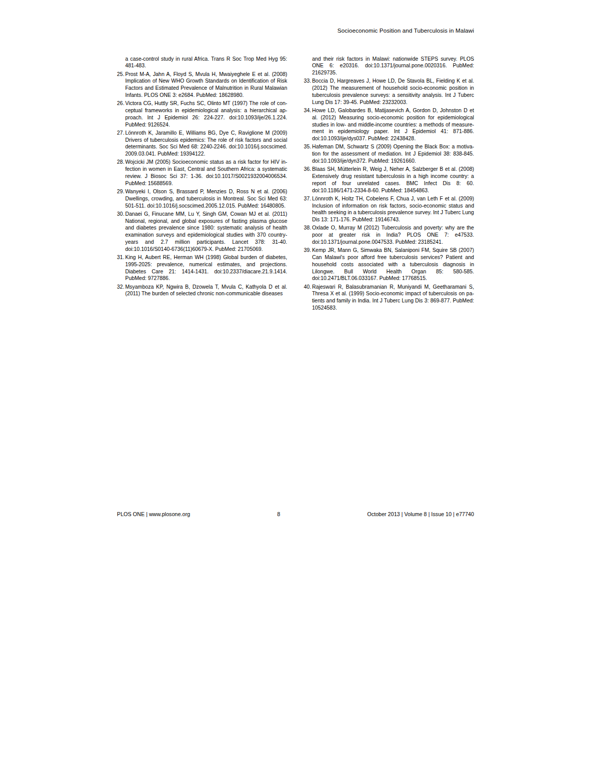Socioeconomic Position and Tuberculosis in Malawi
a case-control study in rural Africa. Trans R Soc Trop Med Hyg 95: 481-483.
25. Prost M-A, Jahn A, Floyd S, Mvula H, Mwaiyeghele E et al. (2008) Implication of New WHO Growth Standards on Identification of Risk Factors and Estimated Prevalence of Malnutrition in Rural Malawian Infants. PLOS ONE 3: e2684. PubMed: 18628980.
26. Victora CG, Huttly SR, Fuchs SC, Olinto MT (1997) The role of conceptual frameworks in epidemiological analysis: a hierarchical approach. Int J Epidemiol 26: 224-227. doi:10.1093/ije/26.1.224. PubMed: 9126524.
27. Lönnroth K, Jaramillo E, Williams BG, Dye C, Raviglione M (2009) Drivers of tuberculosis epidemics: The role of risk factors and social determinants. Soc Sci Med 68: 2240-2246. doi:10.1016/j.socscimed. 2009.03.041. PubMed: 19394122.
28. Wojcicki JM (2005) Socioeconomic status as a risk factor for HIV infection in women in East, Central and Southern Africa: a systematic review. J Biosoc Sci 37: 1-36. doi:10.1017/S0021932004006534. PubMed: 15688569.
29. Wanyeki I, Olson S, Brassard P, Menzies D, Ross N et al. (2006) Dwellings, crowding, and tuberculosis in Montreal. Soc Sci Med 63: 501-511. doi:10.1016/j.socscimed.2005.12.015. PubMed: 16480805.
30. Danaei G, Finucane MM, Lu Y, Singh GM, Cowan MJ et al. (2011) National, regional, and global exposures of fasting plasma glucose and diabetes prevalence since 1980: systematic analysis of health examination surveys and epidemiological studies with 370 country-years and 2.7 million participants. Lancet 378: 31-40. doi:10.1016/S0140-6736(11)60679-X. PubMed: 21705069.
31. King H, Aubert RE, Herman WH (1998) Global burden of diabetes, 1995-2025: prevalence, numerical estimates, and projections. Diabetes Care 21: 1414-1431. doi:10.2337/diacare.21.9.1414. PubMed: 9727886.
32. Msyamboza KP, Ngwira B, Dzowela T, Mvula C, Kathyola D et al. (2011) The burden of selected chronic non-communicable diseases
and their risk factors in Malawi: nationwide STEPS survey. PLOS ONE 6: e20316. doi:10.1371/journal.pone.0020316. PubMed: 21629735.
33. Boccia D, Hargreaves J, Howe LD, De Stavola BL, Fielding K et al. (2012) The measurement of household socio-economic position in tuberculosis prevalence surveys: a sensitivity analysis. Int J Tuberc Lung Dis 17: 39-45. PubMed: 23232003.
34. Howe LD, Galobardes B, Matijasevich A, Gordon D, Johnston D et al. (2012) Measuring socio-economic position for epidemiological studies in low- and middle-income countries: a methods of measurement in epidemiology paper. Int J Epidemiol 41: 871-886. doi:10.1093/ije/dys037. PubMed: 22438428.
35. Hafeman DM, Schwartz S (2009) Opening the Black Box: a motivation for the assessment of mediation. Int J Epidemiol 38: 838-845. doi:10.1093/ije/dyn372. PubMed: 19261660.
36. Blaas SH, Mütterlein R, Weig J, Neher A, Salzberger B et al. (2008) Extensively drug resistant tuberculosis in a high income country: a report of four unrelated cases. BMC Infect Dis 8: 60. doi:10.1186/1471-2334-8-60. PubMed: 18454863.
37. Lönnroth K, Holtz TH, Cobelens F, Chua J, van Leth F et al. (2009) Inclusion of information on risk factors, socio-economic status and health seeking in a tuberculosis prevalence survey. Int J Tuberc Lung Dis 13: 171-176. PubMed: 19146743.
38. Oxlade O, Murray M (2012) Tuberculosis and poverty: why are the poor at greater risk in India? PLOS ONE 7: e47533. doi:10.1371/journal.pone.0047533. PubMed: 23185241.
39. Kemp JR, Mann G, Simwaka BN, Salaniponi FM, Squire SB (2007) Can Malawi's poor afford free tuberculosis services? Patient and household costs associated with a tuberculosis diagnosis in Lilongwe. Bull World Health Organ 85: 580-585. doi:10.2471/BLT.06.033167. PubMed: 17768515.
40. Rajeswari R, Balasubramanian R, Muniyandi M, Geetharamani S, Thresa X et al. (1999) Socio-economic impact of tuberculosis on patients and family in India. Int J Tuberc Lung Dis 3: 869-877. PubMed: 10524583.
PLOS ONE | www.plosone.org
8
October 2013 | Volume 8 | Issue 10 | e77740